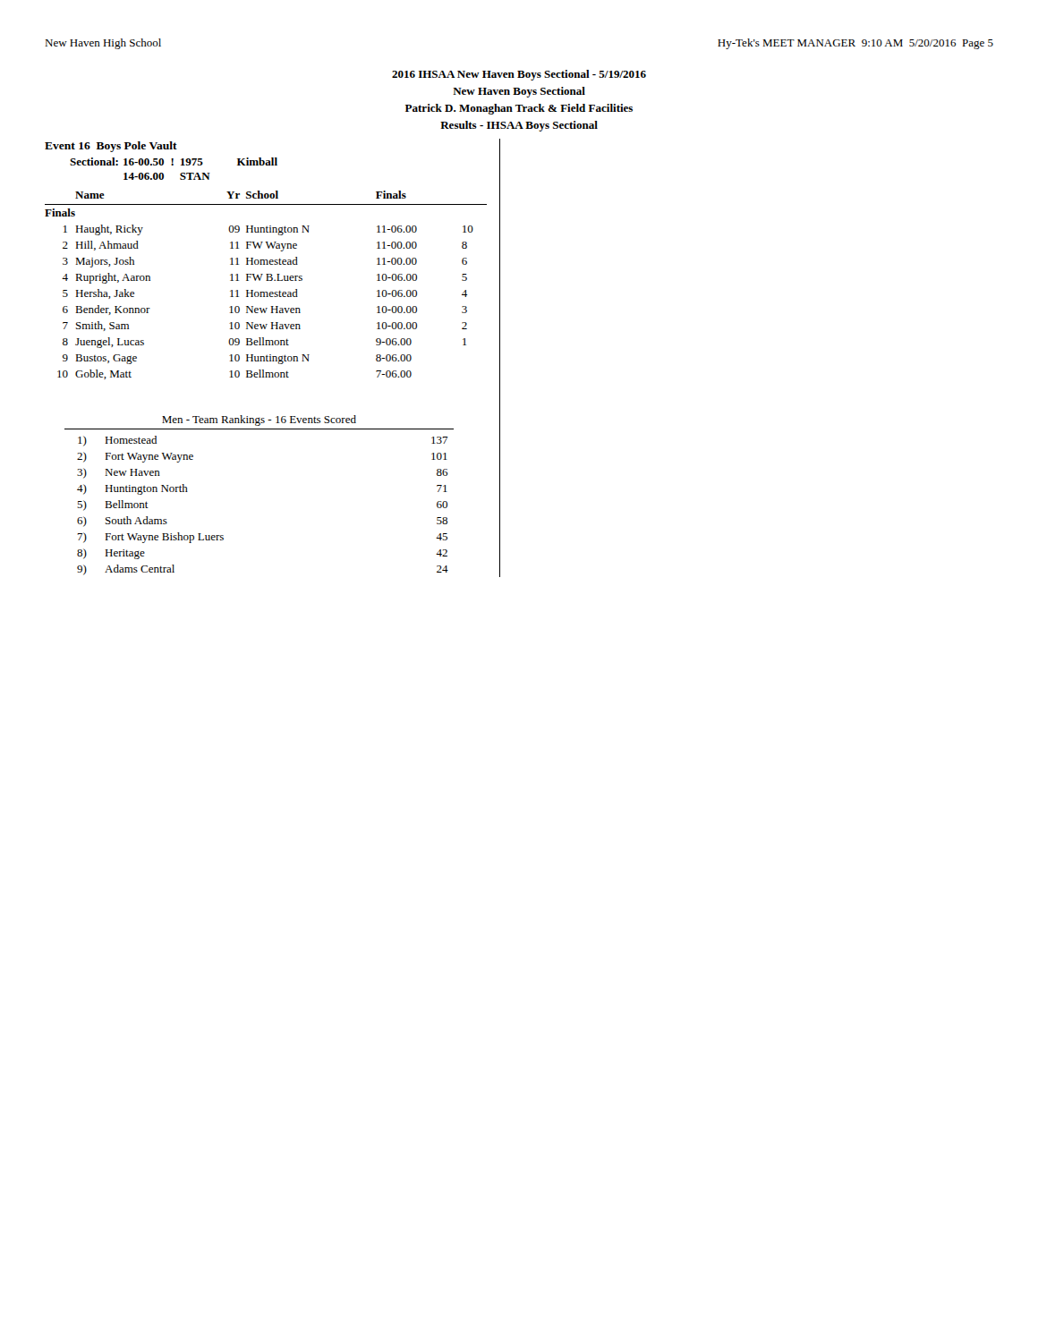New Haven High School
Hy-Tek's MEET MANAGER 9:10 AM 5/20/2016 Page 5
2016 IHSAA New Haven Boys Sectional - 5/19/2016 New Haven Boys Sectional Patrick D. Monaghan Track & Field Facilities Results - IHSAA Boys Sectional
Event 16 Boys Pole Vault
| Sectional: | 16-00.50 | ! | 1975 | Kimball |
| | 14-06.00 | | STAN | |
| | Name | Yr | School | Finals | |
| --- | --- | --- | --- | --- | --- |
| Finals |
| 1 | Haught, Ricky | 09 | Huntington N | 11-06.00 | 10 |
| 2 | Hill, Ahmaud | 11 | FW Wayne | 11-00.00 | 8 |
| 3 | Majors, Josh | 11 | Homestead | 11-00.00 | 6 |
| 4 | Rupright, Aaron | 11 | FW B.Luers | 10-06.00 | 5 |
| 5 | Hersha, Jake | 11 | Homestead | 10-06.00 | 4 |
| 6 | Bender, Konnor | 10 | New Haven | 10-00.00 | 3 |
| 7 | Smith, Sam | 10 | New Haven | 10-00.00 | 2 |
| 8 | Juengel, Lucas | 09 | Bellmont | 9-06.00 | 1 |
| 9 | Bustos, Gage | 10 | Huntington N | 8-06.00 | |
| 10 | Goble, Matt | 10 | Bellmont | 7-06.00 | |
Men - Team Rankings - 16 Events Scored
| 1) | Homestead | 137 |
| 2) | Fort Wayne Wayne | 101 |
| 3) | New Haven | 86 |
| 4) | Huntington North | 71 |
| 5) | Bellmont | 60 |
| 6) | South Adams | 58 |
| 7) | Fort Wayne Bishop Luers | 45 |
| 8) | Heritage | 42 |
| 9) | Adams Central | 24 |